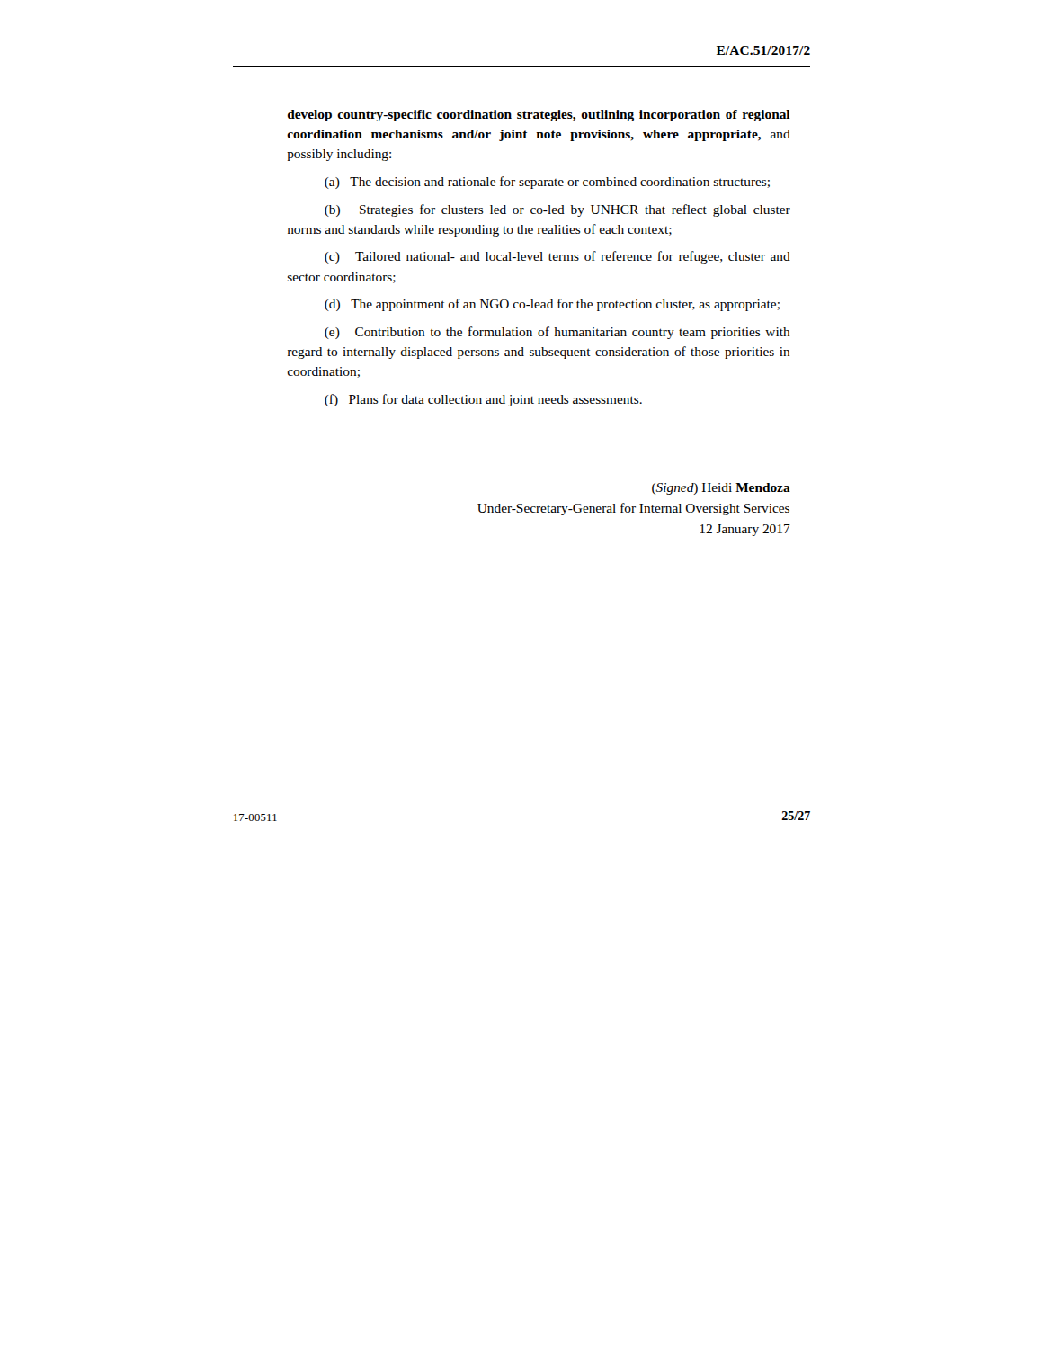E/AC.51/2017/2
develop country-specific coordination strategies, outlining incorporation of regional coordination mechanisms and/or joint note provisions, where appropriate, and possibly including:
(a) The decision and rationale for separate or combined coordination structures;
(b) Strategies for clusters led or co-led by UNHCR that reflect global cluster norms and standards while responding to the realities of each context;
(c) Tailored national- and local-level terms of reference for refugee, cluster and sector coordinators;
(d) The appointment of an NGO co-lead for the protection cluster, as appropriate;
(e) Contribution to the formulation of humanitarian country team priorities with regard to internally displaced persons and subsequent consideration of those priorities in coordination;
(f) Plans for data collection and joint needs assessments.
(Signed) Heidi Mendoza
Under-Secretary-General for Internal Oversight Services
12 January 2017
17-00511
25/27